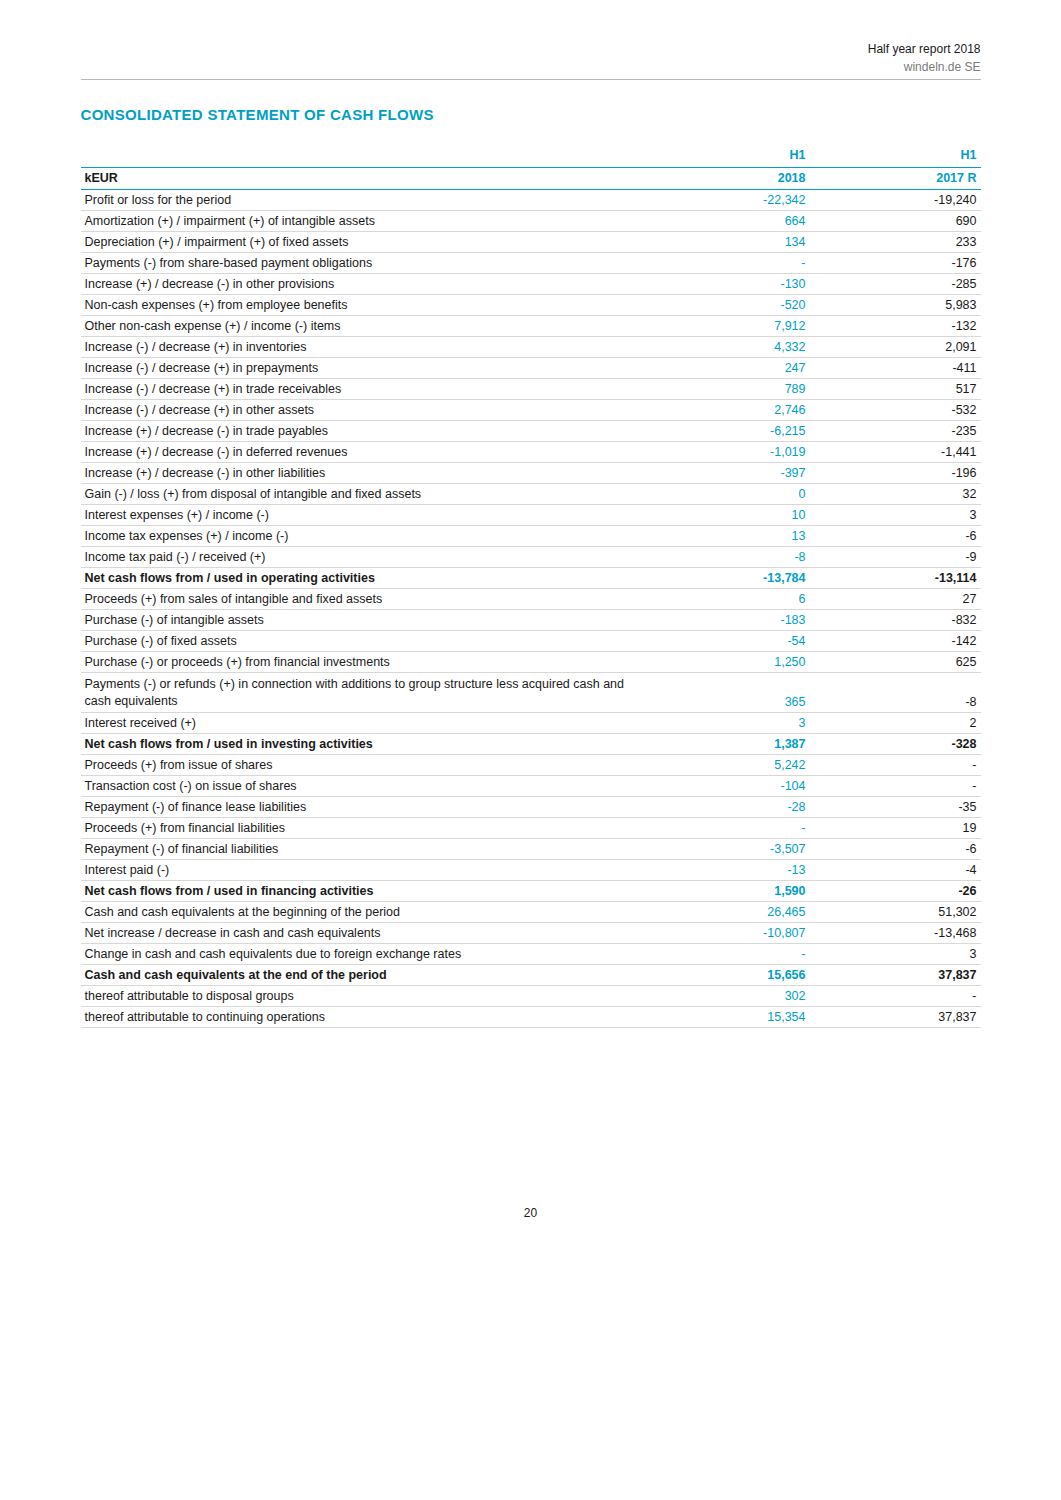Half year report 2018
windeln.de SE
Consolidated statement of cash flows
| | H1 | H1 |
| --- | --- | --- |
| kEUR | 2018 | 2017 R |
| Profit or loss for the period | -22,342 | -19,240 |
| Amortization (+) / impairment (+) of intangible assets | 664 | 690 |
| Depreciation (+) / impairment (+) of fixed assets | 134 | 233 |
| Payments (-) from share-based payment obligations | - | -176 |
| Increase (+) / decrease (-) in other provisions | -130 | -285 |
| Non-cash expenses (+) from employee benefits | -520 | 5,983 |
| Other non-cash expense (+) / income (-) items | 7,912 | -132 |
| Increase (-) / decrease (+) in inventories | 4,332 | 2,091 |
| Increase (-) / decrease (+) in prepayments | 247 | -411 |
| Increase (-) / decrease (+) in trade receivables | 789 | 517 |
| Increase (-) / decrease (+) in other assets | 2,746 | -532 |
| Increase (+) / decrease (-) in trade payables | -6,215 | -235 |
| Increase (+) / decrease (-) in deferred revenues | -1,019 | -1,441 |
| Increase (+) / decrease (-) in other liabilities | -397 | -196 |
| Gain (-) / loss (+) from disposal of intangible and fixed assets | 0 | 32 |
| Interest expenses (+) / income (-) | 10 | 3 |
| Income tax expenses (+) / income (-) | 13 | -6 |
| Income tax paid (-) / received (+) | -8 | -9 |
| Net cash flows from / used in operating activities | -13,784 | -13,114 |
| Proceeds (+) from sales of intangible and fixed assets | 6 | 27 |
| Purchase (-) of intangible assets | -183 | -832 |
| Purchase (-) of fixed assets | -54 | -142 |
| Purchase (-) or proceeds (+) from financial investments | 1,250 | 625 |
| Payments (-) or refunds (+) in connection with additions to group structure less acquired cash and cash equivalents | 365 | -8 |
| Interest received (+) | 3 | 2 |
| Net cash flows from / used in investing activities | 1,387 | -328 |
| Proceeds (+) from issue of shares | 5,242 | - |
| Transaction cost (-) on issue of shares | -104 | - |
| Repayment (-) of finance lease liabilities | -28 | -35 |
| Proceeds (+) from financial liabilities | - | 19 |
| Repayment (-) of financial liabilities | -3,507 | -6 |
| Interest paid (-) | -13 | -4 |
| Net cash flows from / used in financing activities | 1,590 | -26 |
| Cash and cash equivalents at the beginning of the period | 26,465 | 51,302 |
| Net increase / decrease in cash and cash equivalents | -10,807 | -13,468 |
| Change in cash and cash equivalents due to foreign exchange rates | - | 3 |
| Cash and cash equivalents at the end of the period | 15,656 | 37,837 |
| thereof attributable to disposal groups | 302 | - |
| thereof attributable to continuing operations | 15,354 | 37,837 |
20